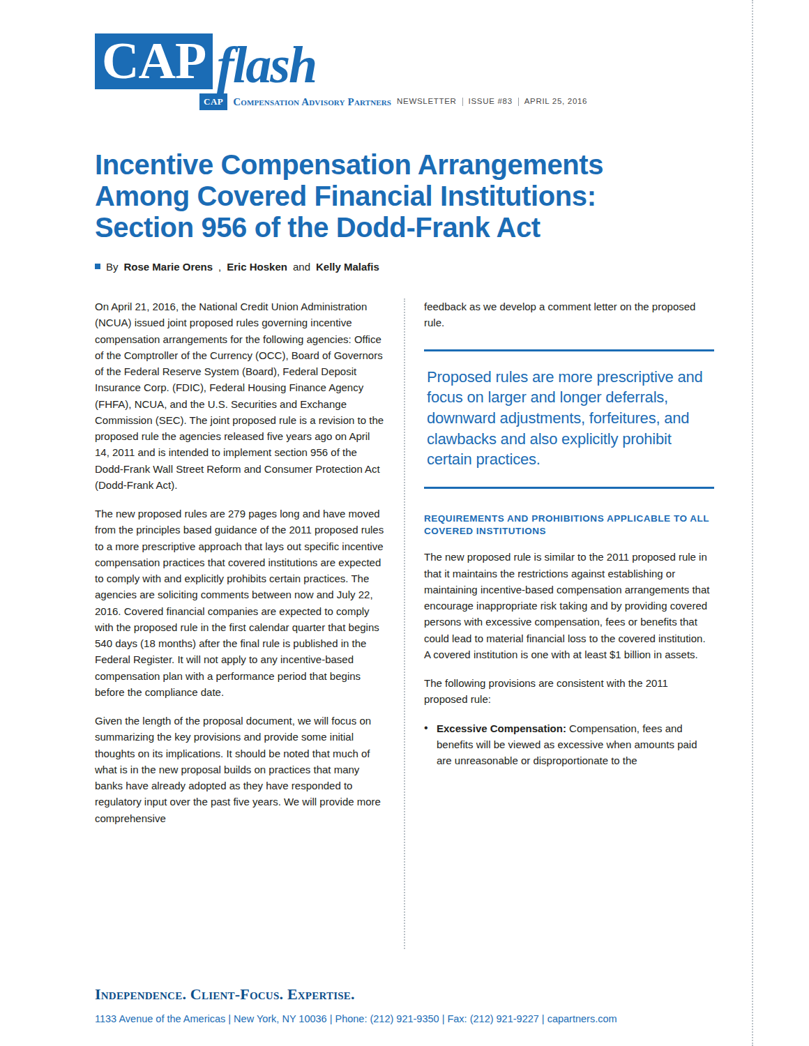CAP flash
CAP Compensation Advisory Partners Newsletter Issue #83 April 25, 2016
Incentive Compensation Arrangements Among Covered Financial Institutions: Section 956 of the Dodd-Frank Act
By Rose Marie Orens, Eric Hosken and Kelly Malafis
On April 21, 2016, the National Credit Union Administration (NCUA) issued joint proposed rules governing incentive compensation arrangements for the following agencies: Office of the Comptroller of the Currency (OCC), Board of Governors of the Federal Reserve System (Board), Federal Deposit Insurance Corp. (FDIC), Federal Housing Finance Agency (FHFA), NCUA, and the U.S. Securities and Exchange Commission (SEC). The joint proposed rule is a revision to the proposed rule the agencies released five years ago on April 14, 2011 and is intended to implement section 956 of the Dodd-Frank Wall Street Reform and Consumer Protection Act (Dodd-Frank Act).
The new proposed rules are 279 pages long and have moved from the principles based guidance of the 2011 proposed rules to a more prescriptive approach that lays out specific incentive compensation practices that covered institutions are expected to comply with and explicitly prohibits certain practices. The agencies are soliciting comments between now and July 22, 2016. Covered financial companies are expected to comply with the proposed rule in the first calendar quarter that begins 540 days (18 months) after the final rule is published in the Federal Register. It will not apply to any incentive-based compensation plan with a performance period that begins before the compliance date.
Given the length of the proposal document, we will focus on summarizing the key provisions and provide some initial thoughts on its implications. It should be noted that much of what is in the new proposal builds on practices that many banks have already adopted as they have responded to regulatory input over the past five years. We will provide more comprehensive
feedback as we develop a comment letter on the proposed rule.
Proposed rules are more prescriptive and focus on larger and longer deferrals, downward adjustments, forfeitures, and clawbacks and also explicitly prohibit certain practices.
Requirements and Prohibitions Applicable to All Covered Institutions
The new proposed rule is similar to the 2011 proposed rule in that it maintains the restrictions against establishing or maintaining incentive-based compensation arrangements that encourage inappropriate risk taking and by providing covered persons with excessive compensation, fees or benefits that could lead to material financial loss to the covered institution. A covered institution is one with at least $1 billion in assets.
The following provisions are consistent with the 2011 proposed rule:
Excessive Compensation: Compensation, fees and benefits will be viewed as excessive when amounts paid are unreasonable or disproportionate to the
Independence. Client-Focus. Expertise.
1133 Avenue of the Americas | New York, NY 10036 | Phone: (212) 921-9350 | Fax: (212) 921-9227 | capartners.com